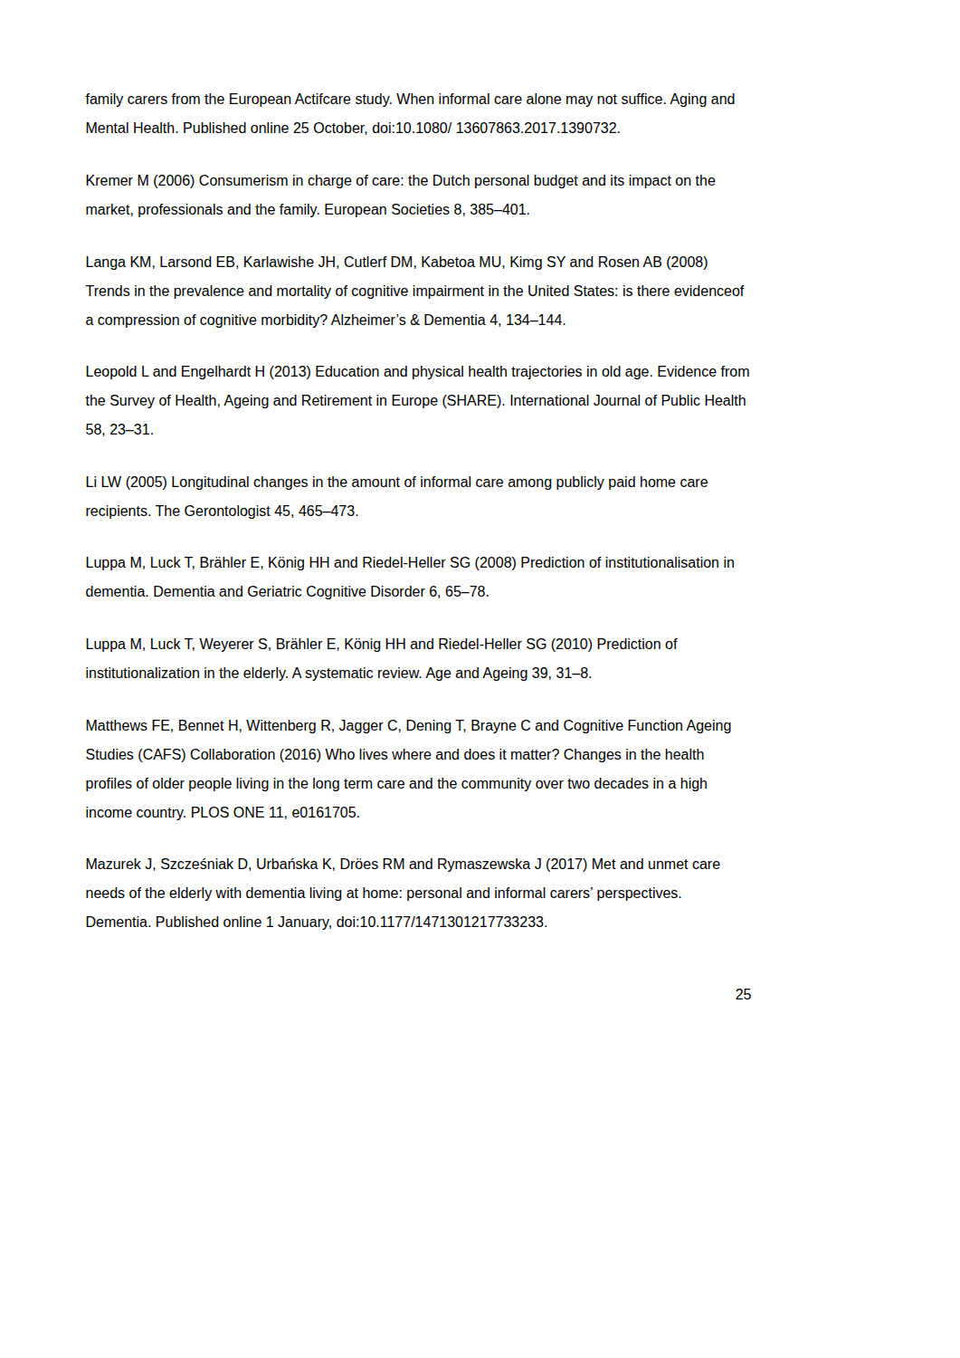family carers from the European Actifcare study. When informal care alone may not suffice. Aging and Mental Health. Published online 25 October, doi:10.1080/ 13607863.2017.1390732.
Kremer M (2006) Consumerism in charge of care: the Dutch personal budget and its impact on the market, professionals and the family. European Societies 8, 385–401.
Langa KM, Larsond EB, Karlawishe JH, Cutlerf DM, Kabetoa MU, Kimg SY and Rosen AB (2008) Trends in the prevalence and mortality of cognitive impairment in the United States: is there evidenceof a compression of cognitive morbidity? Alzheimer’s & Dementia 4, 134–144.
Leopold L and Engelhardt H (2013) Education and physical health trajectories in old age. Evidence from the Survey of Health, Ageing and Retirement in Europe (SHARE). International Journal of Public Health 58, 23–31.
Li LW (2005) Longitudinal changes in the amount of informal care among publicly paid home care recipients. The Gerontologist 45, 465–473.
Luppa M, Luck T, Brähler E, König HH and Riedel-Heller SG (2008) Prediction of institutionalisation in dementia. Dementia and Geriatric Cognitive Disorder 6, 65–78.
Luppa M, Luck T, Weyerer S, Brähler E, König HH and Riedel-Heller SG (2010) Prediction of institutionalization in the elderly. A systematic review. Age and Ageing 39, 31–8.
Matthews FE, Bennet H, Wittenberg R, Jagger C, Dening T, Brayne C and Cognitive Function Ageing Studies (CAFS) Collaboration (2016) Who lives where and does it matter? Changes in the health profiles of older people living in the long term care and the community over two decades in a high income country. PLOS ONE 11, e0161705.
Mazurek J, Szcześniak D, Urbańska K, Dröes RM and Rymaszewska J (2017) Met and unmet care needs of the elderly with dementia living at home: personal and informal carers’ perspectives. Dementia. Published online 1 January, doi:10.1177/1471301217733233.
25